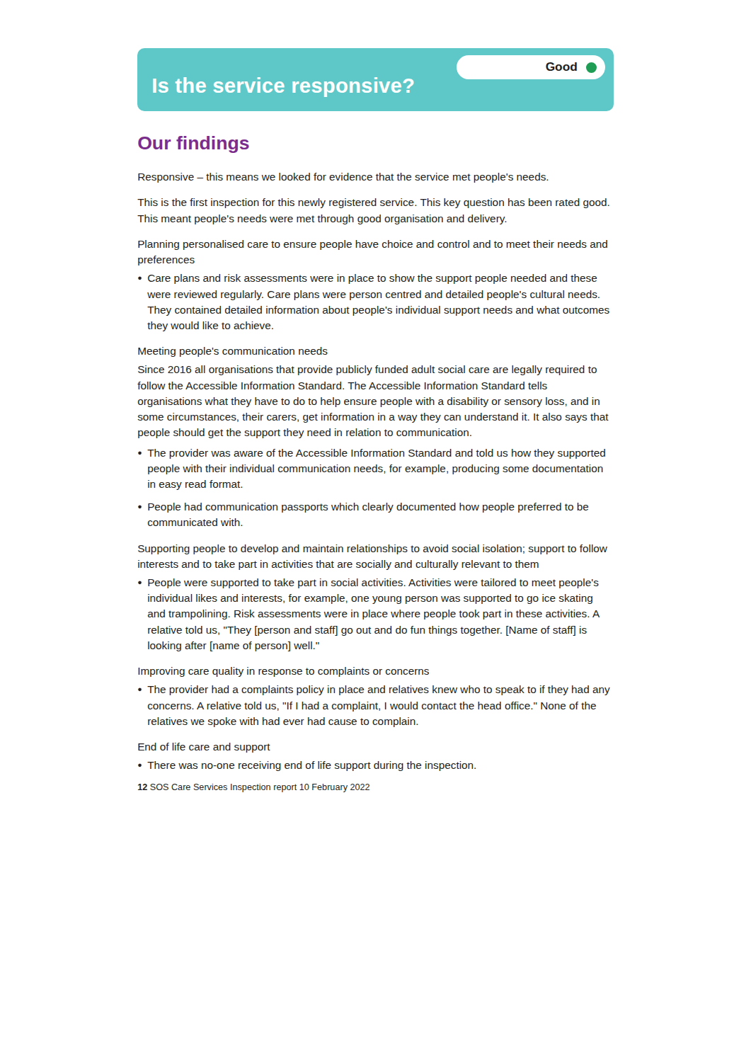Good
Is the service responsive?
Our findings
Responsive – this means we looked for evidence that the service met people's needs.
This is the first inspection for this newly registered service. This key question has been rated good. This meant people's needs were met through good organisation and delivery.
Planning personalised care to ensure people have choice and control and to meet their needs and preferences
Care plans and risk assessments were in place to show the support people needed and these were reviewed regularly. Care plans were person centred and detailed people's cultural needs. They contained detailed information about people's individual support needs and what outcomes they would like to achieve.
Meeting people's communication needs
Since 2016 all organisations that provide publicly funded adult social care are legally required to follow the Accessible Information Standard. The Accessible Information Standard tells organisations what they have to do to help ensure people with a disability or sensory loss, and in some circumstances, their carers, get information in a way they can understand it. It also says that people should get the support they need in relation to communication.
The provider was aware of the Accessible Information Standard and told us how they supported people with their individual communication needs, for example, producing some documentation in easy read format.
People had communication passports which clearly documented how people preferred to be communicated with.
Supporting people to develop and maintain relationships to avoid social isolation; support to follow interests and to take part in activities that are socially and culturally relevant to them
People were supported to take part in social activities. Activities were tailored to meet people's individual likes and interests, for example, one young person was supported to go ice skating and trampolining. Risk assessments were in place where people took part in these activities. A relative told us, "They [person and staff] go out and do fun things together. [Name of staff] is looking after [name of person] well."
Improving care quality in response to complaints or concerns
The provider had a complaints policy in place and relatives knew who to speak to if they had any concerns. A relative told us, "If I had a complaint, I would contact the head office." None of the relatives we spoke with had ever had cause to complain.
End of life care and support
There was no-one receiving end of life support during the inspection.
12 SOS Care Services Inspection report 10 February 2022